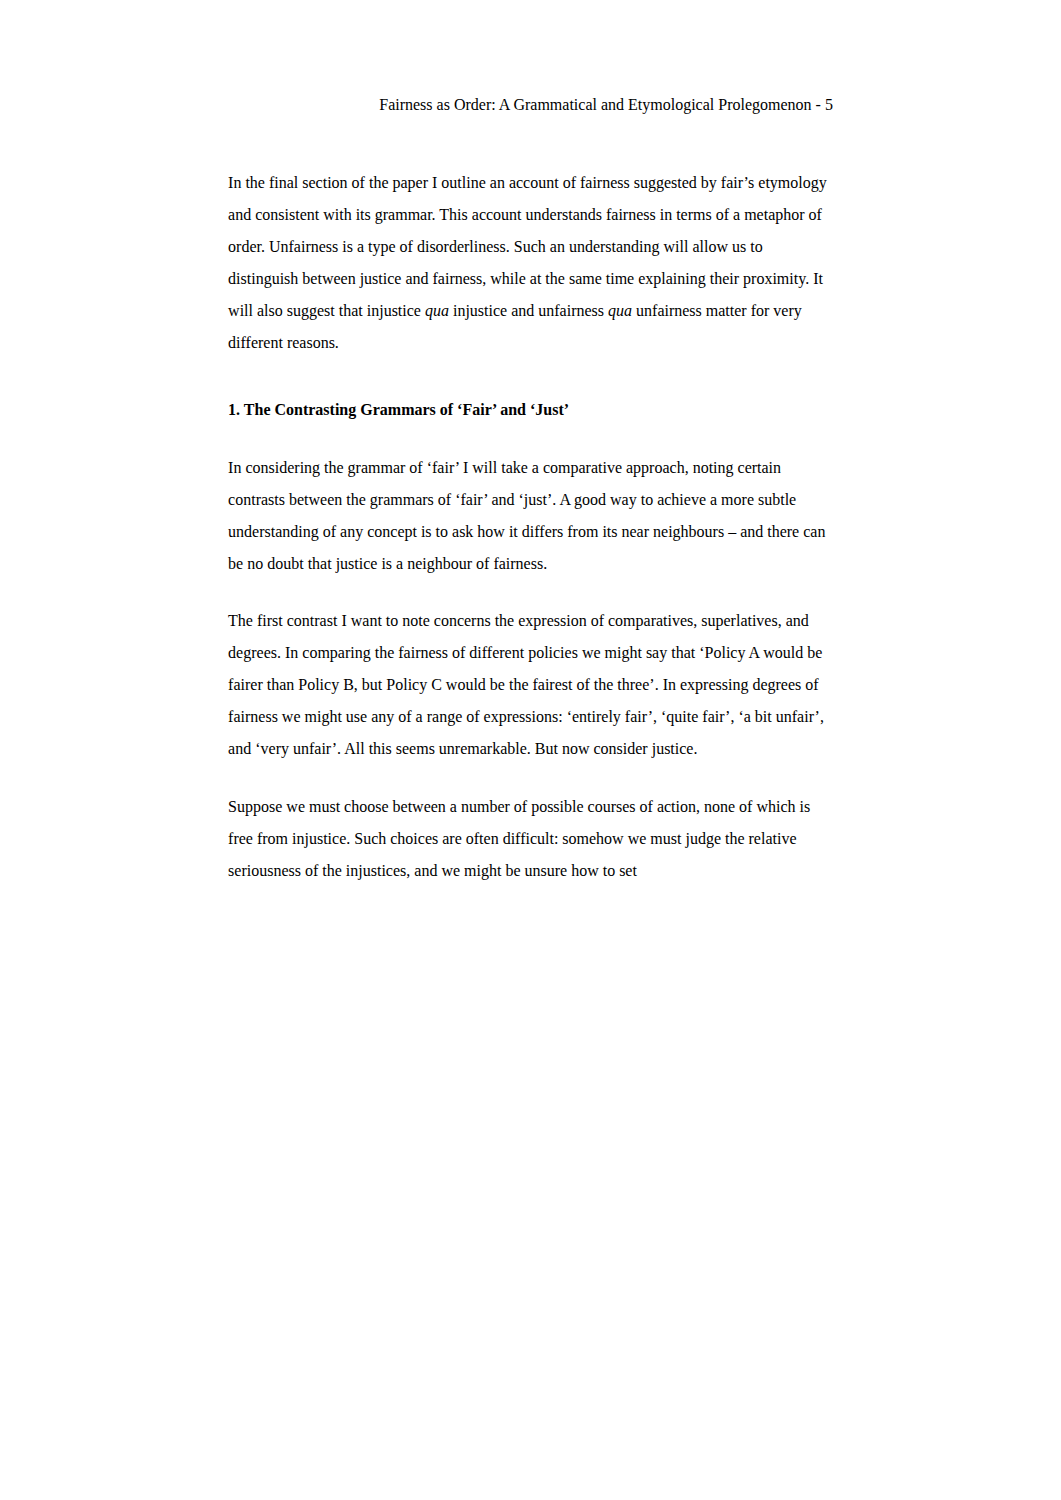Fairness as Order: A Grammatical and Etymological Prolegomenon - 5
In the final section of the paper I outline an account of fairness suggested by fair’s etymology and consistent with its grammar. This account understands fairness in terms of a metaphor of order. Unfairness is a type of disorderliness. Such an understanding will allow us to distinguish between justice and fairness, while at the same time explaining their proximity. It will also suggest that injustice qua injustice and unfairness qua unfairness matter for very different reasons.
1. The Contrasting Grammars of ‘Fair’ and ‘Just’
In considering the grammar of ‘fair’ I will take a comparative approach, noting certain contrasts between the grammars of ‘fair’ and ‘just’. A good way to achieve a more subtle understanding of any concept is to ask how it differs from its near neighbours – and there can be no doubt that justice is a neighbour of fairness.
The first contrast I want to note concerns the expression of comparatives, superlatives, and degrees. In comparing the fairness of different policies we might say that ‘Policy A would be fairer than Policy B, but Policy C would be the fairest of the three’. In expressing degrees of fairness we might use any of a range of expressions: ‘entirely fair’, ‘quite fair’, ‘a bit unfair’, and ‘very unfair’. All this seems unremarkable. But now consider justice.
Suppose we must choose between a number of possible courses of action, none of which is free from injustice. Such choices are often difficult: somehow we must judge the relative seriousness of the injustices, and we might be unsure how to set